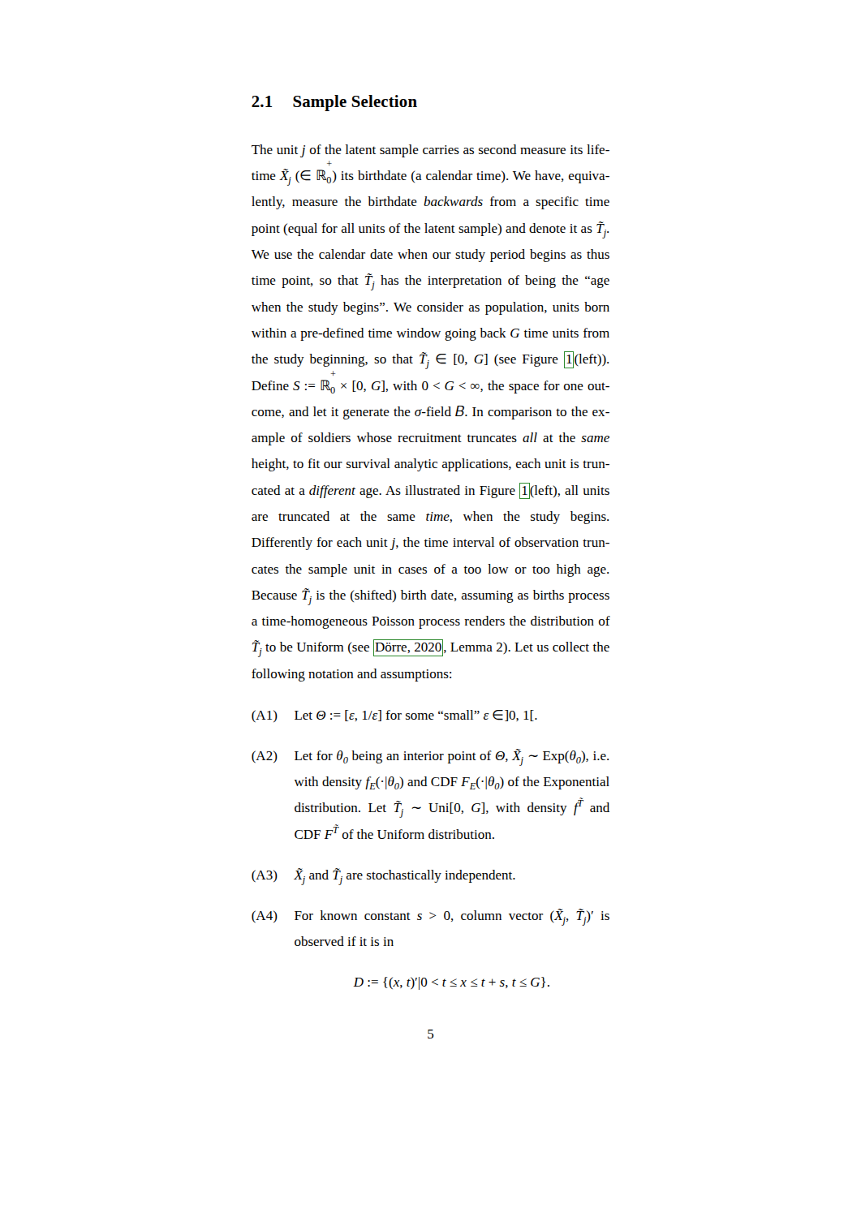2.1 Sample Selection
The unit j of the latent sample carries as second measure its lifetime X̃j (∈ ℝ+0) its birthdate (a calendar time). We have, equivalently, measure the birthdate backwards from a specific time point (equal for all units of the latent sample) and denote it as T̃j. We use the calendar date when our study period begins as thus time point, so that T̃j has the interpretation of being the “age when the study begins”. We consider as population, units born within a pre-defined time window going back G time units from the study beginning, so that T̃j ∈ [0, G] (see Figure 1(left)). Define S := ℝ+0 × [0, G], with 0 < G < ∞, the space for one outcome, and let it generate the σ-field 𝐵. In comparison to the example of soldiers whose recruitment truncates all at the same height, to fit our survival analytic applications, each unit is truncated at a different age. As illustrated in Figure 1(left), all units are truncated at the same time, when the study begins. Differently for each unit j, the time interval of observation truncates the sample unit in cases of a too low or too high age. Because T̃j is the (shifted) birth date, assuming as births process a time-homogeneous Poisson process renders the distribution of T̃j to be Uniform (see Dörre, 2020, Lemma 2). Let us collect the following notation and assumptions:
(A1) Let Θ := [ε, 1/ε] for some “small” ε ∈]0, 1[.
(A2) Let for θ0 being an interior point of Θ, X̃j ∼ Exp(θ0), i.e. with density fE(·|θ0) and CDF FE(·|θ0) of the Exponential distribution. Let T̃j ∼ Uni[0, G], with density fT̃ and CDF FT̃ of the Uniform distribution.
(A3) X̃j and T̃j are stochastically independent.
(A4) For known constant s > 0, column vector (X̃j, T̃j)′ is observed if it is in
D := {(x, t)′|0 < t ≤ x ≤ t + s, t ≤ G}.
5